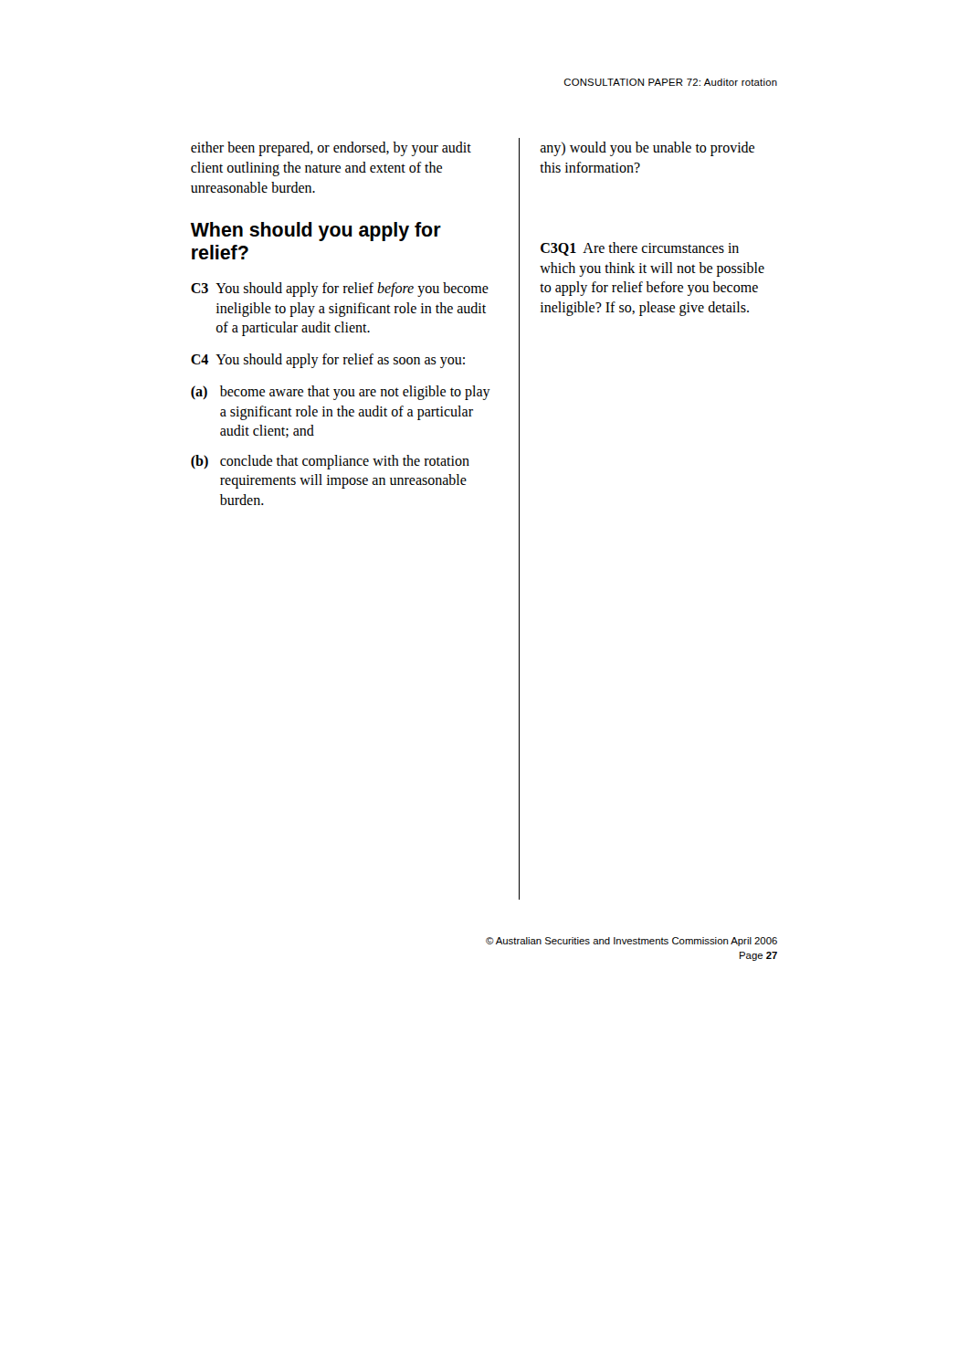CONSULTATION PAPER 72: Auditor rotation
either been prepared, or endorsed, by your audit client outlining the nature and extent of the unreasonable burden.
When should you apply for relief?
C3 You should apply for relief before you become ineligible to play a significant role in the audit of a particular audit client.
C4 You should apply for relief as soon as you:
(a) become aware that you are not eligible to play a significant role in the audit of a particular audit client; and
(b) conclude that compliance with the rotation requirements will impose an unreasonable burden.
any) would you be unable to provide this information?
C3Q1 Are there circumstances in which you think it will not be possible to apply for relief before you become ineligible? If so, please give details.
© Australian Securities and Investments Commission April 2006
Page 27